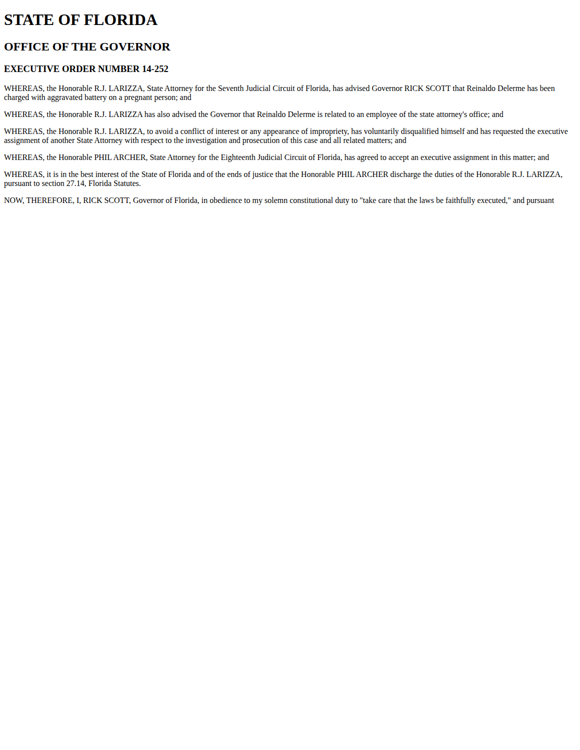STATE OF FLORIDA
OFFICE OF THE GOVERNOR
EXECUTIVE ORDER NUMBER 14-252
WHEREAS, the Honorable R.J. LARIZZA, State Attorney for the Seventh Judicial Circuit of Florida, has advised Governor RICK SCOTT that Reinaldo Delerme has been charged with aggravated battery on a pregnant person; and
WHEREAS, the Honorable R.J. LARIZZA has also advised the Governor that Reinaldo Delerme is related to an employee of the state attorney's office; and
WHEREAS, the Honorable R.J. LARIZZA, to avoid a conflict of interest or any appearance of impropriety, has voluntarily disqualified himself and has requested the executive assignment of another State Attorney with respect to the investigation and prosecution of this case and all related matters; and
WHEREAS, the Honorable PHIL ARCHER, State Attorney for the Eighteenth Judicial Circuit of Florida, has agreed to accept an executive assignment in this matter; and
WHEREAS, it is in the best interest of the State of Florida and of the ends of justice that the Honorable PHIL ARCHER discharge the duties of the Honorable R.J. LARIZZA, pursuant to section 27.14, Florida Statutes.
NOW, THEREFORE, I, RICK SCOTT, Governor of Florida, in obedience to my solemn constitutional duty to "take care that the laws be faithfully executed," and pursuant